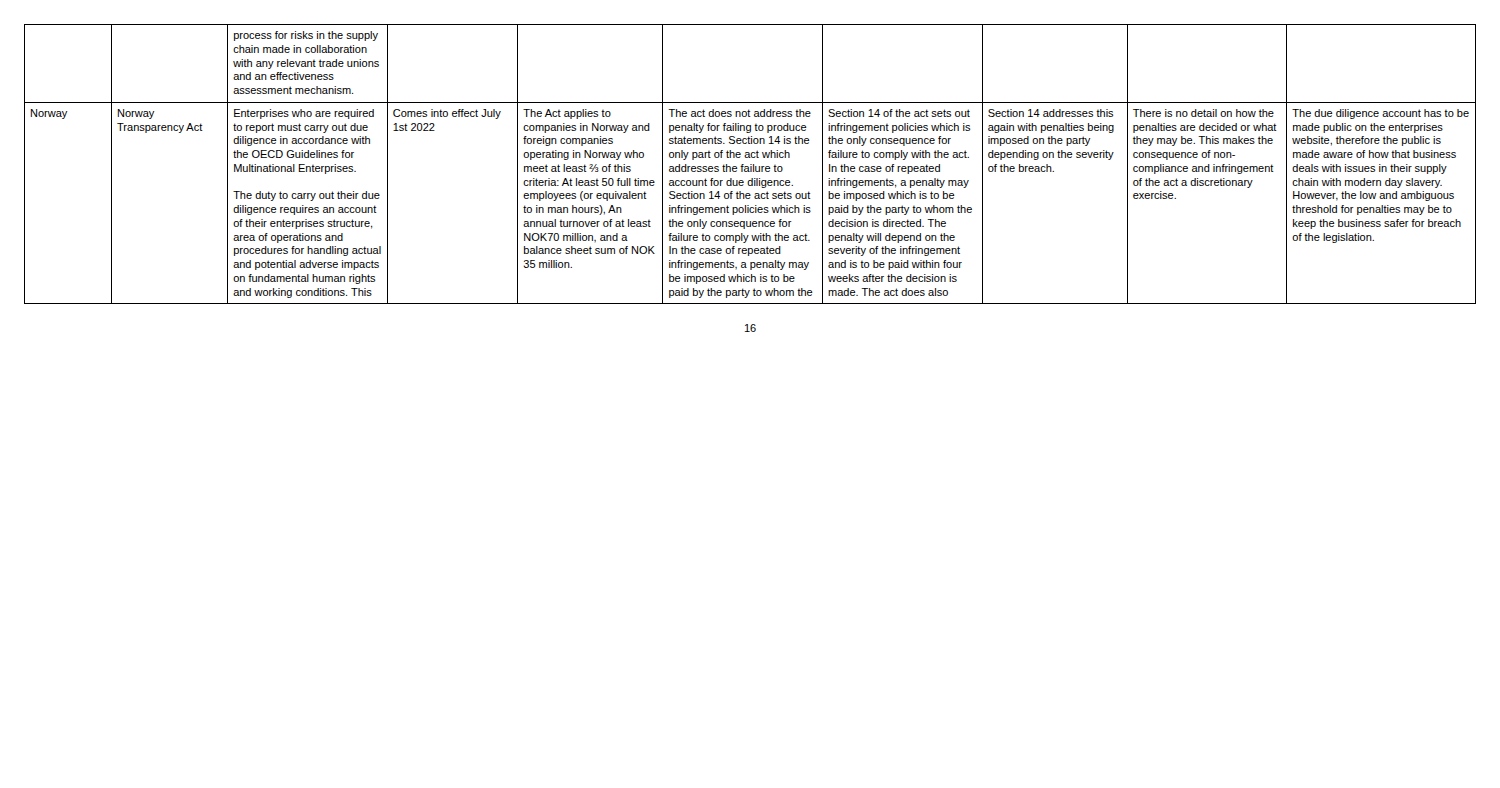| | | process for risks in the supply chain made in collaboration with any relevant trade unions and an effectiveness assessment mechanism. | | | | | | | |
| Norway | Norway Transparency Act | Enterprises who are required to report must carry out due diligence in accordance with the OECD Guidelines for Multinational Enterprises. The duty to carry out their due diligence requires an account of their enterprises structure, area of operations and procedures for handling actual and potential adverse impacts on fundamental human rights and working conditions. This | Comes into effect July 1st 2022 | The Act applies to companies in Norway and foreign companies operating in Norway who meet at least ⅔ of this criteria: At least 50 full time employees (or equivalent to in man hours), An annual turnover of at least NOK70 million, and a balance sheet sum of NOK 35 million. | The act does not address the penalty for failing to produce statements. Section 14 is the only part of the act which addresses the failure to account for due diligence. Section 14 of the act sets out infringement policies which is the only consequence for failure to comply with the act. In the case of repeated infringements, a penalty may be imposed which is to be paid by the party to whom the | Section 14 of the act sets out infringement policies which is the only consequence for failure to comply with the act. In the case of repeated infringements, a penalty may be imposed which is to be paid by the party to whom the decision is directed. The penalty will depend on the severity of the infringement and is to be paid within four weeks after the decision is made. The act does also | Section 14 addresses this again with penalties being imposed on the party depending on the severity of the breach. | There is no detail on how the penalties are decided or what they may be. This makes the consequence of non-compliance and infringement of the act a discretionary exercise. | The due diligence account has to be made public on the enterprises website, therefore the public is made aware of how that business deals with issues in their supply chain with modern day slavery. However, the low and ambiguous threshold for penalties may be to keep the business safer for breach of the legislation. |
16